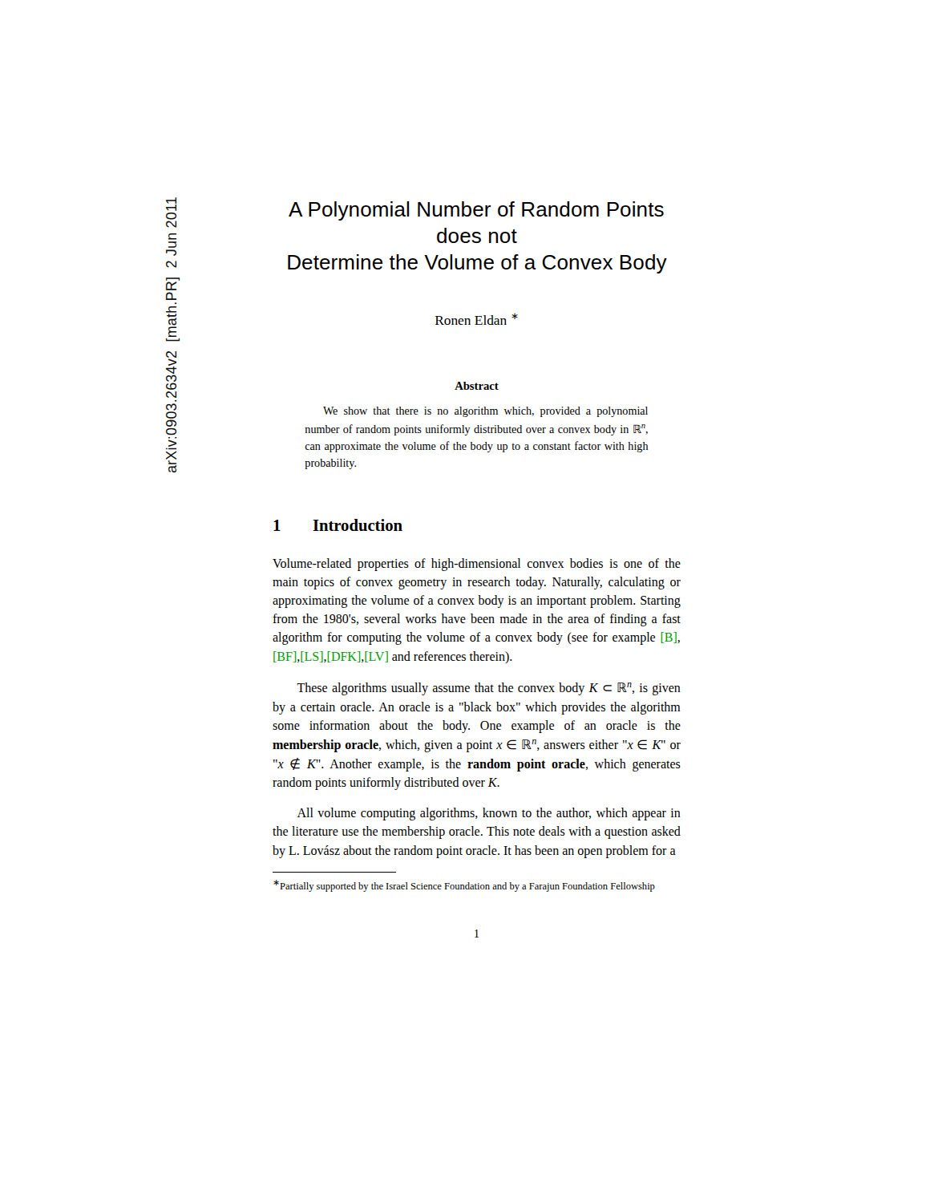arXiv:0903.2634v2 [math.PR] 2 Jun 2011
A Polynomial Number of Random Points does not
Determine the Volume of a Convex Body
Ronen Eldan ∗
Abstract
We show that there is no algorithm which, provided a polynomial number of random points uniformly distributed over a convex body in ℝn, can approximate the volume of the body up to a constant factor with high probability.
1 Introduction
Volume-related properties of high-dimensional convex bodies is one of the main topics of convex geometry in research today. Naturally, calculating or approximating the volume of a convex body is an important problem. Starting from the 1980's, several works have been made in the area of finding a fast algorithm for computing the volume of a convex body (see for example [B],[BF],[LS],[DFK],[LV] and references therein).
These algorithms usually assume that the convex body K ⊂ ℝn, is given by a certain oracle. An oracle is a "black box" which provides the algorithm some information about the body. One example of an oracle is the membership oracle, which, given a point x ∈ ℝn, answers either "x ∈ K" or "x ∉ K". Another example, is the random point oracle, which generates random points uniformly distributed over K.
All volume computing algorithms, known to the author, which appear in the literature use the membership oracle. This note deals with a question asked by L. Lovász about the random point oracle. It has been an open problem for a
∗Partially supported by the Israel Science Foundation and by a Farajun Foundation Fellowship
1